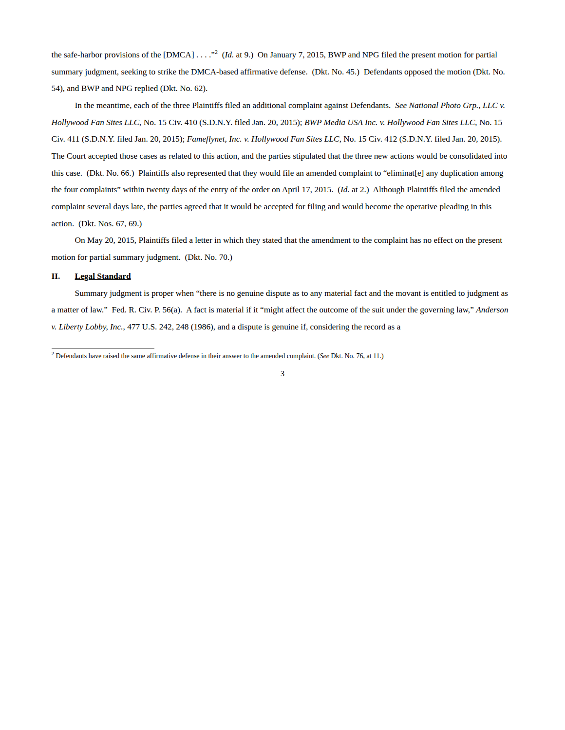the safe-harbor provisions of the [DMCA] . . . .”2 (Id. at 9.) On January 7, 2015, BWP and NPG filed the present motion for partial summary judgment, seeking to strike the DMCA-based affirmative defense. (Dkt. No. 45.) Defendants opposed the motion (Dkt. No. 54), and BWP and NPG replied (Dkt. No. 62).
In the meantime, each of the three Plaintiffs filed an additional complaint against Defendants. See National Photo Grp., LLC v. Hollywood Fan Sites LLC, No. 15 Civ. 410 (S.D.N.Y. filed Jan. 20, 2015); BWP Media USA Inc. v. Hollywood Fan Sites LLC, No. 15 Civ. 411 (S.D.N.Y. filed Jan. 20, 2015); Fameflynet, Inc. v. Hollywood Fan Sites LLC, No. 15 Civ. 412 (S.D.N.Y. filed Jan. 20, 2015). The Court accepted those cases as related to this action, and the parties stipulated that the three new actions would be consolidated into this case. (Dkt. No. 66.) Plaintiffs also represented that they would file an amended complaint to “eliminat[e] any duplication among the four complaints” within twenty days of the entry of the order on April 17, 2015. (Id. at 2.) Although Plaintiffs filed the amended complaint several days late, the parties agreed that it would be accepted for filing and would become the operative pleading in this action. (Dkt. Nos. 67, 69.)
On May 20, 2015, Plaintiffs filed a letter in which they stated that the amendment to the complaint has no effect on the present motion for partial summary judgment. (Dkt. No. 70.)
II. Legal Standard
Summary judgment is proper when “there is no genuine dispute as to any material fact and the movant is entitled to judgment as a matter of law.” Fed. R. Civ. P. 56(a). A fact is material if it “might affect the outcome of the suit under the governing law,” Anderson v. Liberty Lobby, Inc., 477 U.S. 242, 248 (1986), and a dispute is genuine if, considering the record as a
2 Defendants have raised the same affirmative defense in their answer to the amended complaint. (See Dkt. No. 76, at 11.)
3